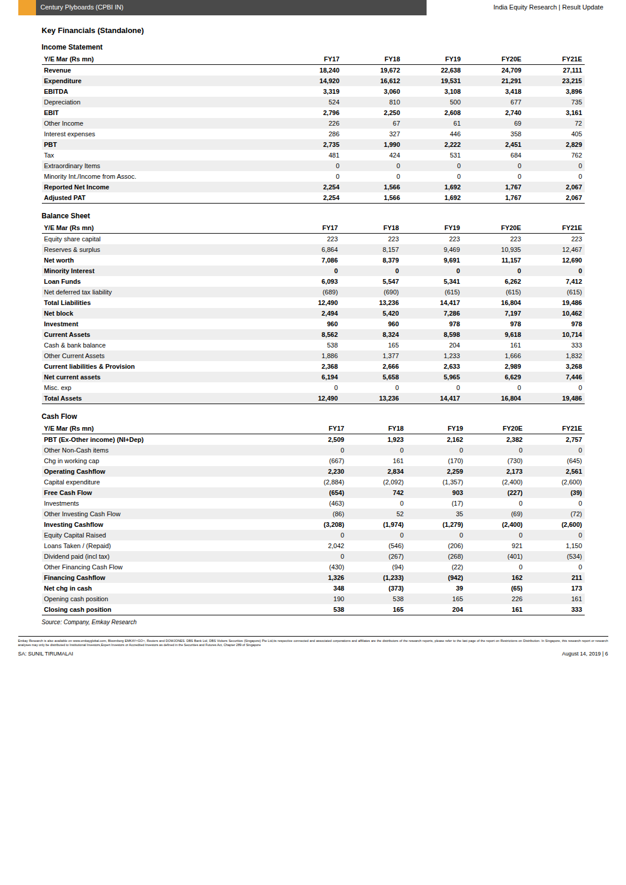Century Plyboards (CPBI IN)
India Equity Research | Result Update
Key Financials (Standalone)
Income Statement
| Y/E Mar (Rs mn) | FY17 | FY18 | FY19 | FY20E | FY21E |
| --- | --- | --- | --- | --- | --- |
| Revenue | 18,240 | 19,672 | 22,638 | 24,709 | 27,111 |
| Expenditure | 14,920 | 16,612 | 19,531 | 21,291 | 23,215 |
| EBITDA | 3,319 | 3,060 | 3,108 | 3,418 | 3,896 |
| Depreciation | 524 | 810 | 500 | 677 | 735 |
| EBIT | 2,796 | 2,250 | 2,608 | 2,740 | 3,161 |
| Other Income | 226 | 67 | 61 | 69 | 72 |
| Interest expenses | 286 | 327 | 446 | 358 | 405 |
| PBT | 2,735 | 1,990 | 2,222 | 2,451 | 2,829 |
| Tax | 481 | 424 | 531 | 684 | 762 |
| Extraordinary Items | 0 | 0 | 0 | 0 | 0 |
| Minority Int./Income from Assoc. | 0 | 0 | 0 | 0 | 0 |
| Reported Net Income | 2,254 | 1,566 | 1,692 | 1,767 | 2,067 |
| Adjusted PAT | 2,254 | 1,566 | 1,692 | 1,767 | 2,067 |
Balance Sheet
| Y/E Mar (Rs mn) | FY17 | FY18 | FY19 | FY20E | FY21E |
| --- | --- | --- | --- | --- | --- |
| Equity share capital | 223 | 223 | 223 | 223 | 223 |
| Reserves & surplus | 6,864 | 8,157 | 9,469 | 10,935 | 12,467 |
| Net worth | 7,086 | 8,379 | 9,691 | 11,157 | 12,690 |
| Minority Interest | 0 | 0 | 0 | 0 | 0 |
| Loan Funds | 6,093 | 5,547 | 5,341 | 6,262 | 7,412 |
| Net deferred tax liability | (689) | (690) | (615) | (615) | (615) |
| Total Liabilities | 12,490 | 13,236 | 14,417 | 16,804 | 19,486 |
| Net block | 2,494 | 5,420 | 7,286 | 7,197 | 10,462 |
| Investment | 960 | 960 | 978 | 978 | 978 |
| Current Assets | 8,562 | 8,324 | 8,598 | 9,618 | 10,714 |
| Cash & bank balance | 538 | 165 | 204 | 161 | 333 |
| Other Current Assets | 1,886 | 1,377 | 1,233 | 1,666 | 1,832 |
| Current liabilities & Provision | 2,368 | 2,666 | 2,633 | 2,989 | 3,268 |
| Net current assets | 6,194 | 5,658 | 5,965 | 6,629 | 7,446 |
| Misc. exp | 0 | 0 | 0 | 0 | 0 |
| Total Assets | 12,490 | 13,236 | 14,417 | 16,804 | 19,486 |
Cash Flow
| Y/E Mar (Rs mn) | FY17 | FY18 | FY19 | FY20E | FY21E |
| --- | --- | --- | --- | --- | --- |
| PBT (Ex-Other income) (NI+Dep) | 2,509 | 1,923 | 2,162 | 2,382 | 2,757 |
| Other Non-Cash items | 0 | 0 | 0 | 0 | 0 |
| Chg in working cap | (667) | 161 | (170) | (730) | (645) |
| Operating Cashflow | 2,230 | 2,834 | 2,259 | 2,173 | 2,561 |
| Capital expenditure | (2,884) | (2,092) | (1,357) | (2,400) | (2,600) |
| Free Cash Flow | (654) | 742 | 903 | (227) | (39) |
| Investments | (463) | 0 | (17) | 0 | 0 |
| Other Investing Cash Flow | (86) | 52 | 35 | (69) | (72) |
| Investing Cashflow | (3,208) | (1,974) | (1,279) | (2,400) | (2,600) |
| Equity Capital Raised | 0 | 0 | 0 | 0 | 0 |
| Loans Taken / (Repaid) | 2,042 | (546) | (206) | 921 | 1,150 |
| Dividend paid (incl tax) | 0 | (267) | (268) | (401) | (534) |
| Other Financing Cash Flow | (430) | (94) | (22) | 0 | 0 |
| Financing Cashflow | 1,326 | (1,233) | (942) | 162 | 211 |
| Net chg in cash | 348 | (373) | 39 | (65) | 173 |
| Opening cash position | 190 | 538 | 165 | 226 | 161 |
| Closing cash position | 538 | 165 | 204 | 161 | 333 |
Source: Company, Emkay Research
Emkay Research is also available on www.emkayglobal.com, Bloomberg EMKAY<GO>, Reuters and DOWJONES. DBS Bank Ltd, DBS Vickers Securities (Singapore) Pte Ltd,its respective connected and associated corporations and affiliates are the distributors of the research reports, please refer to the last page of the report on Restrictions on Distribution. In Singapore, this research report or research analyses may only be distributed to Institutional Investors,Expert Investors or Accredited Investors as defined in the Securities and Futures Act, Chapter 289 of Singapore
SA: SUNIL TIRUMALAI
August 14, 2019 | 6